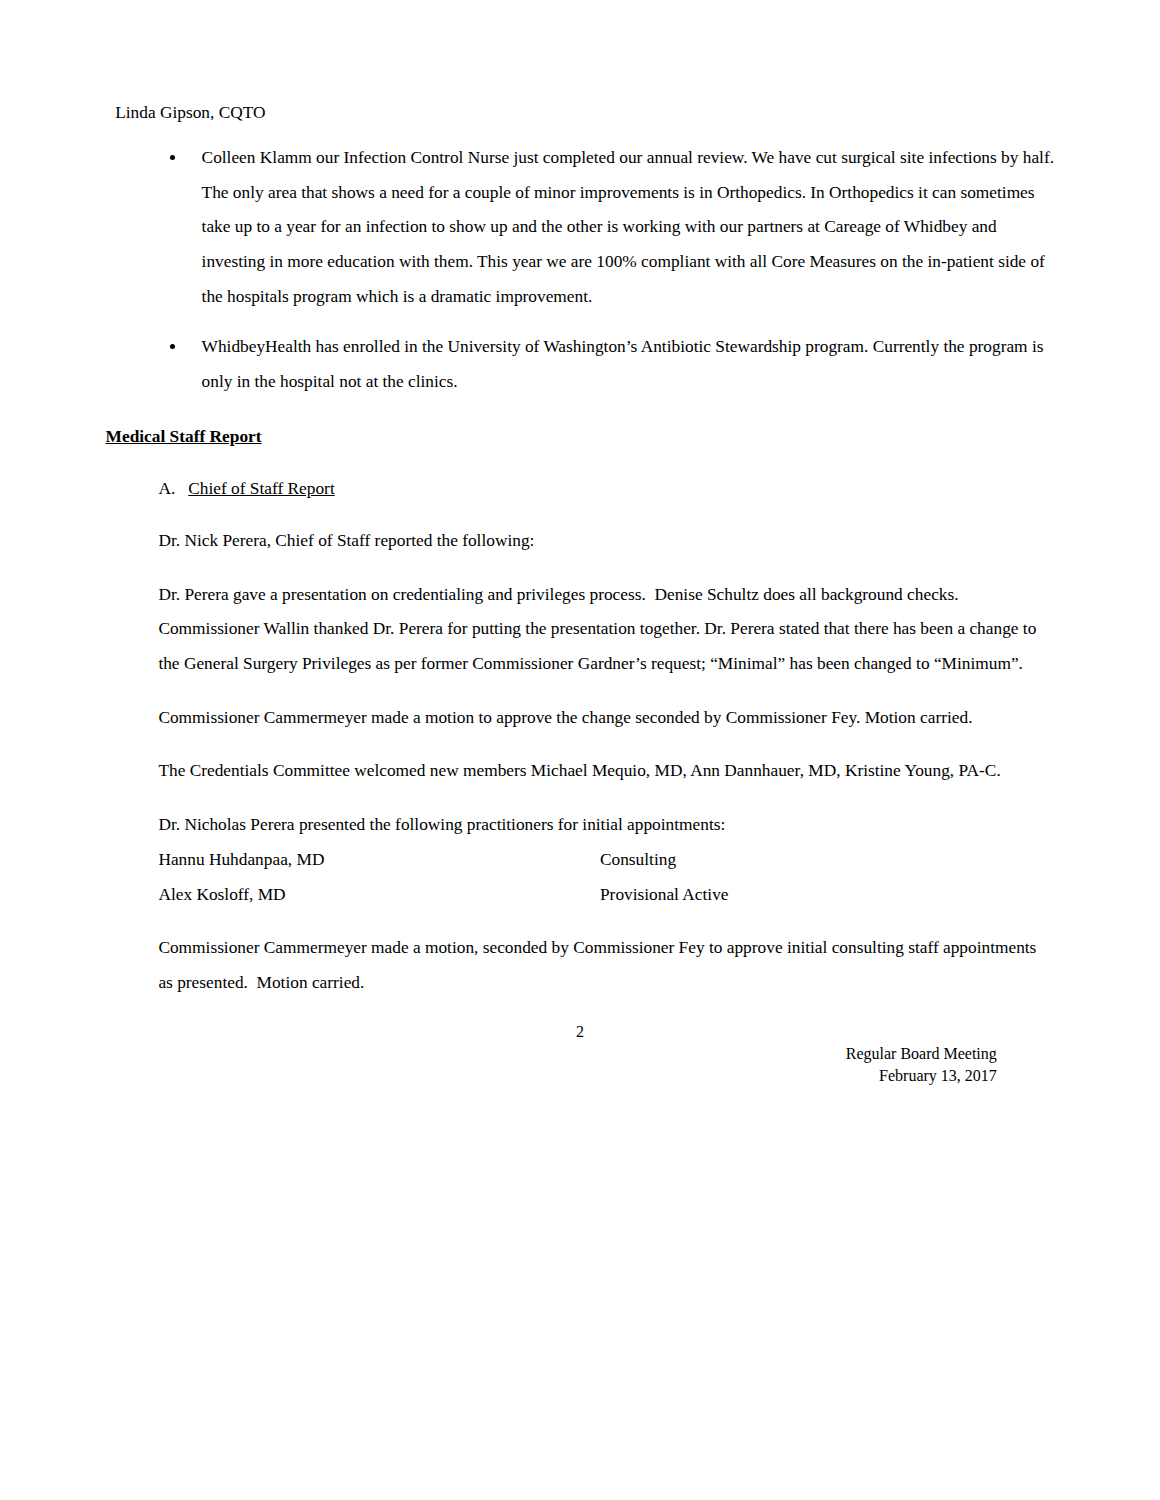Linda Gipson, CQTO
Colleen Klamm our Infection Control Nurse just completed our annual review. We have cut surgical site infections by half. The only area that shows a need for a couple of minor improvements is in Orthopedics. In Orthopedics it can sometimes take up to a year for an infection to show up and the other is working with our partners at Careage of Whidbey and investing in more education with them. This year we are 100% compliant with all Core Measures on the in-patient side of the hospitals program which is a dramatic improvement.
WhidbeyHealth has enrolled in the University of Washington’s Antibiotic Stewardship program. Currently the program is only in the hospital not at the clinics.
Medical Staff Report
A. Chief of Staff Report
Dr. Nick Perera, Chief of Staff reported the following:
Dr. Perera gave a presentation on credentialing and privileges process. Denise Schultz does all background checks. Commissioner Wallin thanked Dr. Perera for putting the presentation together. Dr. Perera stated that there has been a change to the General Surgery Privileges as per former Commissioner Gardner’s request; “Minimal” has been changed to “Minimum”.
Commissioner Cammermeyer made a motion to approve the change seconded by Commissioner Fey. Motion carried.
The Credentials Committee welcomed new members Michael Mequio, MD, Ann Dannhauer, MD, Kristine Young, PA-C.
Dr. Nicholas Perera presented the following practitioners for initial appointments:
Hannu Huhdanpaa, MD Consulting
Alex Kosloff, MD Provisional Active
Commissioner Cammermeyer made a motion, seconded by Commissioner Fey to approve initial consulting staff appointments as presented. Motion carried.
2
Regular Board Meeting
February 13, 2017